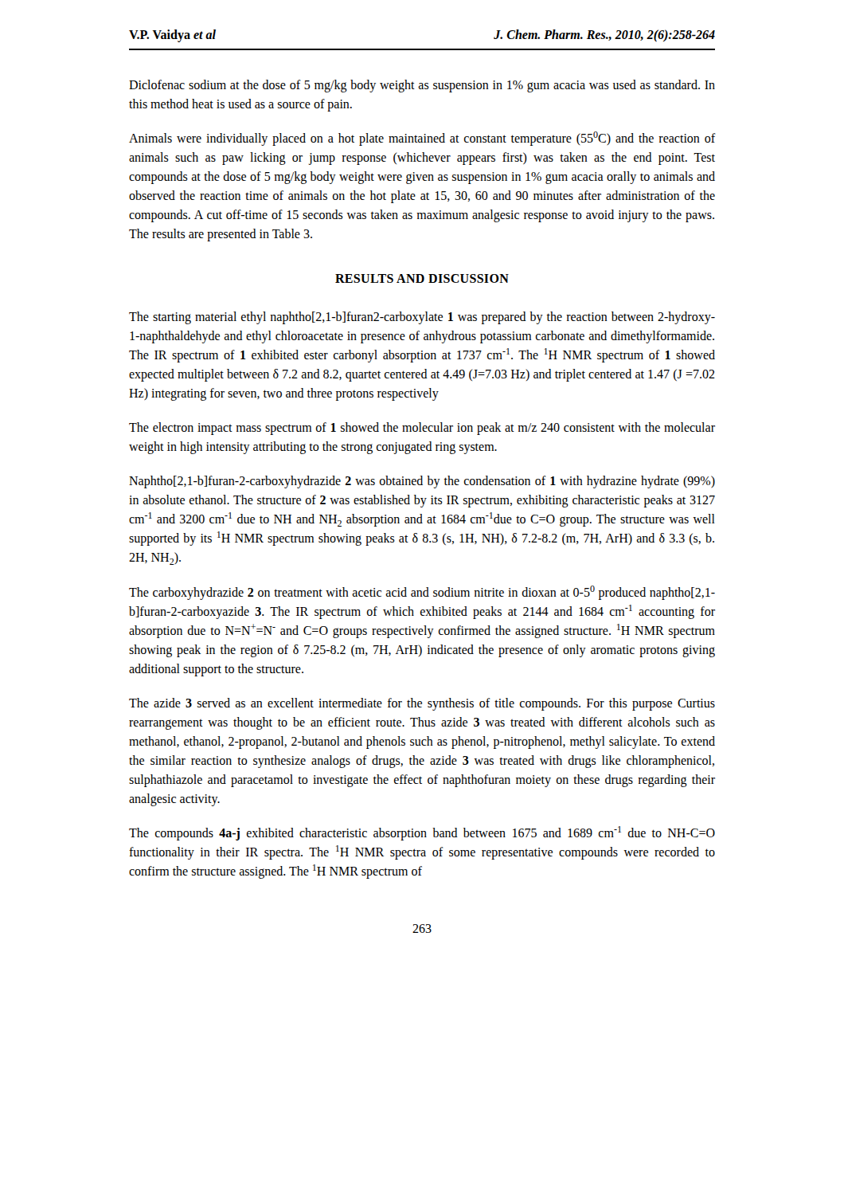V.P. Vaidya et al J. Chem. Pharm. Res., 2010, 2(6):258-264
Diclofenac sodium at the dose of 5 mg/kg body weight as suspension in 1% gum acacia was used as standard. In this method heat is used as a source of pain.
Animals were individually placed on a hot plate maintained at constant temperature (550C) and the reaction of animals such as paw licking or jump response (whichever appears first) was taken as the end point. Test compounds at the dose of 5 mg/kg body weight were given as suspension in 1% gum acacia orally to animals and observed the reaction time of animals on the hot plate at 15, 30, 60 and 90 minutes after administration of the compounds. A cut off-time of 15 seconds was taken as maximum analgesic response to avoid injury to the paws. The results are presented in Table 3.
RESULTS AND DISCUSSION
The starting material ethyl naphtho[2,1-b]furan2-carboxylate 1 was prepared by the reaction between 2-hydroxy-1-naphthaldehyde and ethyl chloroacetate in presence of anhydrous potassium carbonate and dimethylformamide. The IR spectrum of 1 exhibited ester carbonyl absorption at 1737 cm-1. The 1H NMR spectrum of 1 showed expected multiplet between δ 7.2 and 8.2, quartet centered at 4.49 (J=7.03 Hz) and triplet centered at 1.47 (J =7.02 Hz) integrating for seven, two and three protons respectively
The electron impact mass spectrum of 1 showed the molecular ion peak at m/z 240 consistent with the molecular weight in high intensity attributing to the strong conjugated ring system.
Naphtho[2,1-b]furan-2-carboxyhydrazide 2 was obtained by the condensation of 1 with hydrazine hydrate (99%) in absolute ethanol. The structure of 2 was established by its IR spectrum, exhibiting characteristic peaks at 3127 cm-1 and 3200 cm-1 due to NH and NH2 absorption and at 1684 cm-1due to C=O group. The structure was well supported by its 1H NMR spectrum showing peaks at δ 8.3 (s, 1H, NH), δ 7.2-8.2 (m, 7H, ArH) and δ 3.3 (s, b. 2H, NH2).
The carboxyhydrazide 2 on treatment with acetic acid and sodium nitrite in dioxan at 0-50 produced naphtho[2,1-b]furan-2-carboxyazide 3. The IR spectrum of which exhibited peaks at 2144 and 1684 cm-1 accounting for absorption due to N=N+=N- and C=O groups respectively confirmed the assigned structure. 1H NMR spectrum showing peak in the region of δ 7.25-8.2 (m, 7H, ArH) indicated the presence of only aromatic protons giving additional support to the structure.
The azide 3 served as an excellent intermediate for the synthesis of title compounds. For this purpose Curtius rearrangement was thought to be an efficient route. Thus azide 3 was treated with different alcohols such as methanol, ethanol, 2-propanol, 2-butanol and phenols such as phenol, p-nitrophenol, methyl salicylate. To extend the similar reaction to synthesize analogs of drugs, the azide 3 was treated with drugs like chloramphenicol, sulphathiazole and paracetamol to investigate the effect of naphthofuran moiety on these drugs regarding their analgesic activity.
The compounds 4a-j exhibited characteristic absorption band between 1675 and 1689 cm-1 due to NH-C=O functionality in their IR spectra. The 1H NMR spectra of some representative compounds were recorded to confirm the structure assigned. The 1H NMR spectrum of
263